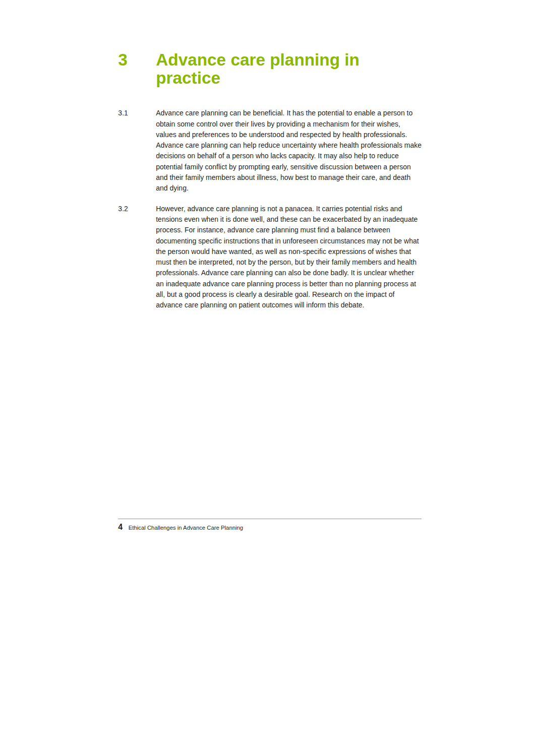3 Advance care planning in practice
3.1 Advance care planning can be beneficial. It has the potential to enable a person to obtain some control over their lives by providing a mechanism for their wishes, values and preferences to be understood and respected by health professionals. Advance care planning can help reduce uncertainty where health professionals make decisions on behalf of a person who lacks capacity. It may also help to reduce potential family conflict by prompting early, sensitive discussion between a person and their family members about illness, how best to manage their care, and death and dying.
3.2 However, advance care planning is not a panacea. It carries potential risks and tensions even when it is done well, and these can be exacerbated by an inadequate process. For instance, advance care planning must find a balance between documenting specific instructions that in unforeseen circumstances may not be what the person would have wanted, as well as non-specific expressions of wishes that must then be interpreted, not by the person, but by their family members and health professionals. Advance care planning can also be done badly. It is unclear whether an inadequate advance care planning process is better than no planning process at all, but a good process is clearly a desirable goal. Research on the impact of advance care planning on patient outcomes will inform this debate.
4 Ethical Challenges in Advance Care Planning